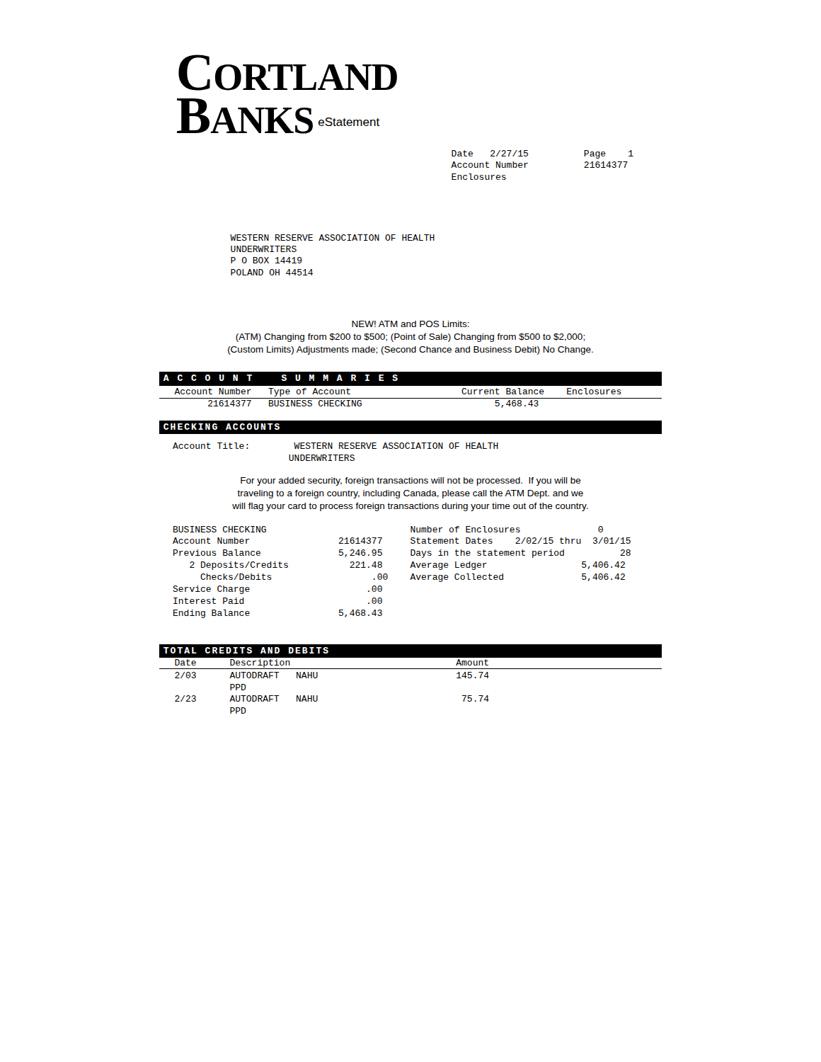CORTLAND
BANKSeStatement
Date 2/27/15 Page 1 Account Number 21614377 Enclosures
WESTERN RESERVE ASSOCIATION OF HEALTH UNDERWRITERS P O BOX 14419 POLAND OH 44514
NEW! ATM and POS Limits:
(ATM) Changing from $200 to $500; (Point of Sale) Changing from $500 to $2,000;
(Custom Limits) Adjustments made; (Second Chance and Business Debit) No Change.
A C C O U N T S U M M A R I E S
Account Number Type of Account Current Balance Enclosures
21614377 BUSINESS CHECKING 5,468.43
CHECKING ACCOUNTS
Account Title: WESTERN RESERVE ASSOCIATION OF HEALTH UNDERWRITERS
For your added security, foreign transactions will not be processed. If you will be traveling to a foreign country, including Canada, please call the ATM Dept. and we will flag your card to process foreign transactions during your time out of the country.
BUSINESS CHECKING Number of Enclosures 0 Account Number 21614377 Statement Dates 2/02/15 thru 3/01/15 Previous Balance 5,246.95 Days in the statement period 28 2 Deposits/Credits 221.48 Average Ledger 5,406.42 Checks/Debits .00 Average Collected 5,406.42 Service Charge .00 Interest Paid .00 Ending Balance 5,468.43
TOTAL CREDITS AND DEBITS
Date Description Amount
2/03 AUTODRAFT NAHU 145.74 PPD 2/23 AUTODRAFT NAHU 75.74 PPD